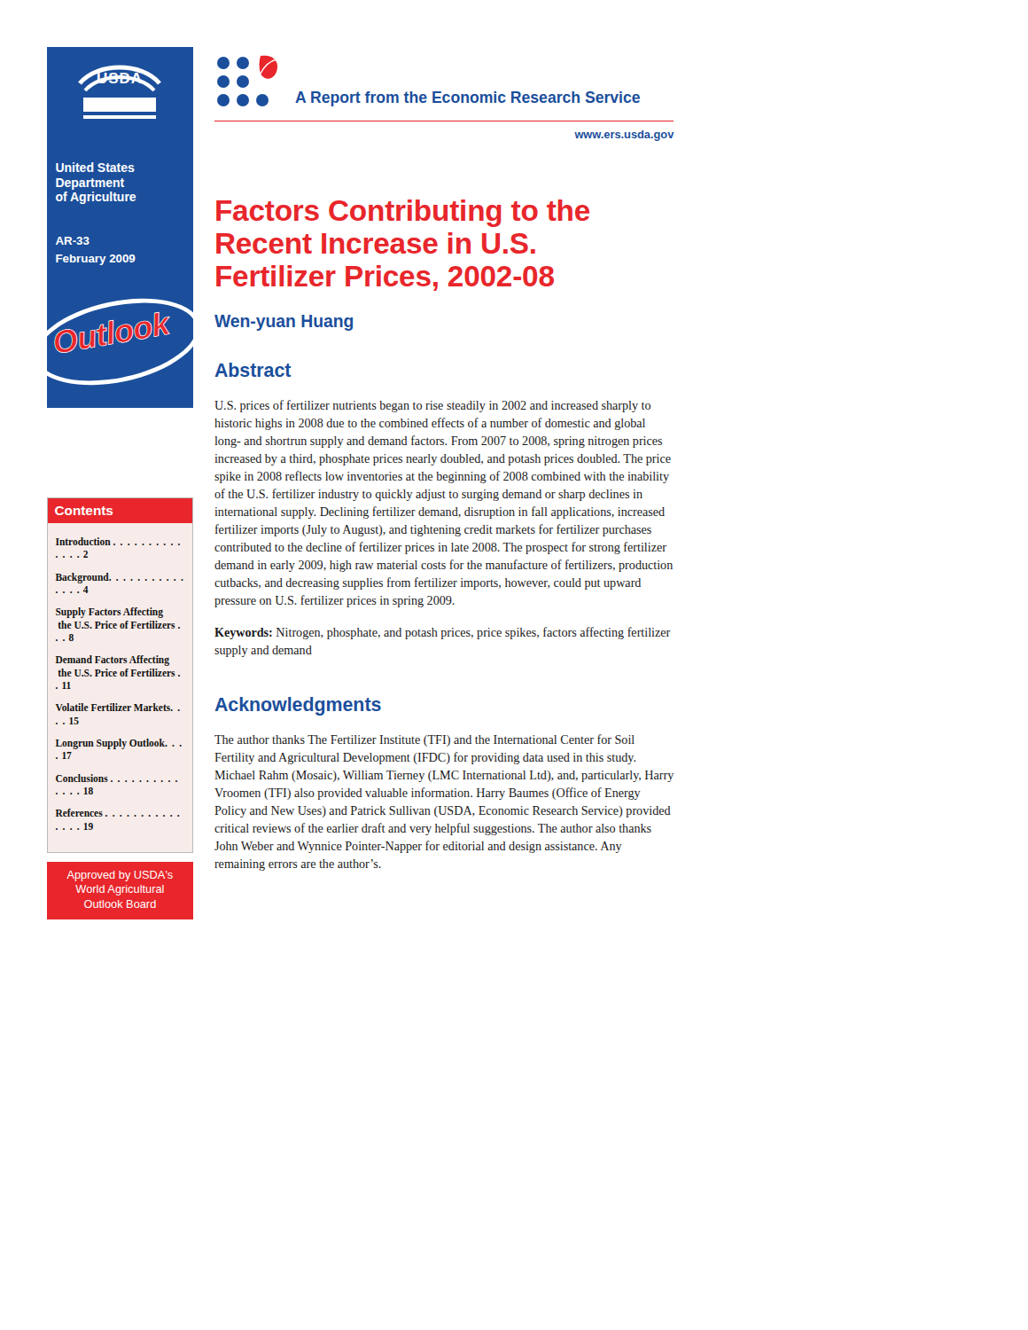USDA
United States
Department
of Agriculture
AR-33
February 2009
Outlook
Contents
Introduction . . . . . . . . . . . . . . 2
Background. . . . . . . . . . . . . . . 4
Supply Factors Affecting the U.S. Price of Fertilizers . . . 8
Demand Factors Affecting the U.S. Price of Fertilizers . . 11
Volatile Fertilizer Markets. . . . 15
Longrun Supply Outlook. . . . 17
Conclusions . . . . . . . . . . . . . . 18
References . . . . . . . . . . . . . . . 19
Approved by USDA's
World Agricultural
Outlook Board
A Report from the Economic Research Service
www.ers.usda.gov
Factors Contributing to the
Recent Increase in U.S.
Fertilizer Prices, 2002-08
Wen-yuan Huang
Abstract
U.S. prices of fertilizer nutrients began to rise steadily in 2002 and increased sharply to historic highs in 2008 due to the combined effects of a number of domestic and global long- and shortrun supply and demand factors. From 2007 to 2008, spring nitrogen prices increased by a third, phosphate prices nearly doubled, and potash prices doubled. The price spike in 2008 reflects low inventories at the beginning of 2008 combined with the inability of the U.S. fertilizer industry to quickly adjust to surging demand or sharp declines in international supply. Declining fertilizer demand, disruption in fall applications, increased fertilizer imports (July to August), and tightening credit markets for fertilizer purchases contributed to the decline of fertilizer prices in late 2008. The prospect for strong fertilizer demand in early 2009, high raw material costs for the manufacture of fertilizers, production cutbacks, and decreasing supplies from fertilizer imports, however, could put upward pressure on U.S. fertilizer prices in spring 2009.
Keywords: Nitrogen, phosphate, and potash prices, price spikes, factors affecting fertilizer supply and demand
Acknowledgments
The author thanks The Fertilizer Institute (TFI) and the International Center for Soil Fertility and Agricultural Development (IFDC) for providing data used in this study. Michael Rahm (Mosaic), William Tierney (LMC International Ltd), and, particularly, Harry Vroomen (TFI) also provided valuable information. Harry Baumes (Office of Energy Policy and New Uses) and Patrick Sullivan (USDA, Economic Research Service) provided critical reviews of the earlier draft and very helpful suggestions. The author also thanks John Weber and Wynnice Pointer-Napper for editorial and design assistance. Any remaining errors are the author’s.